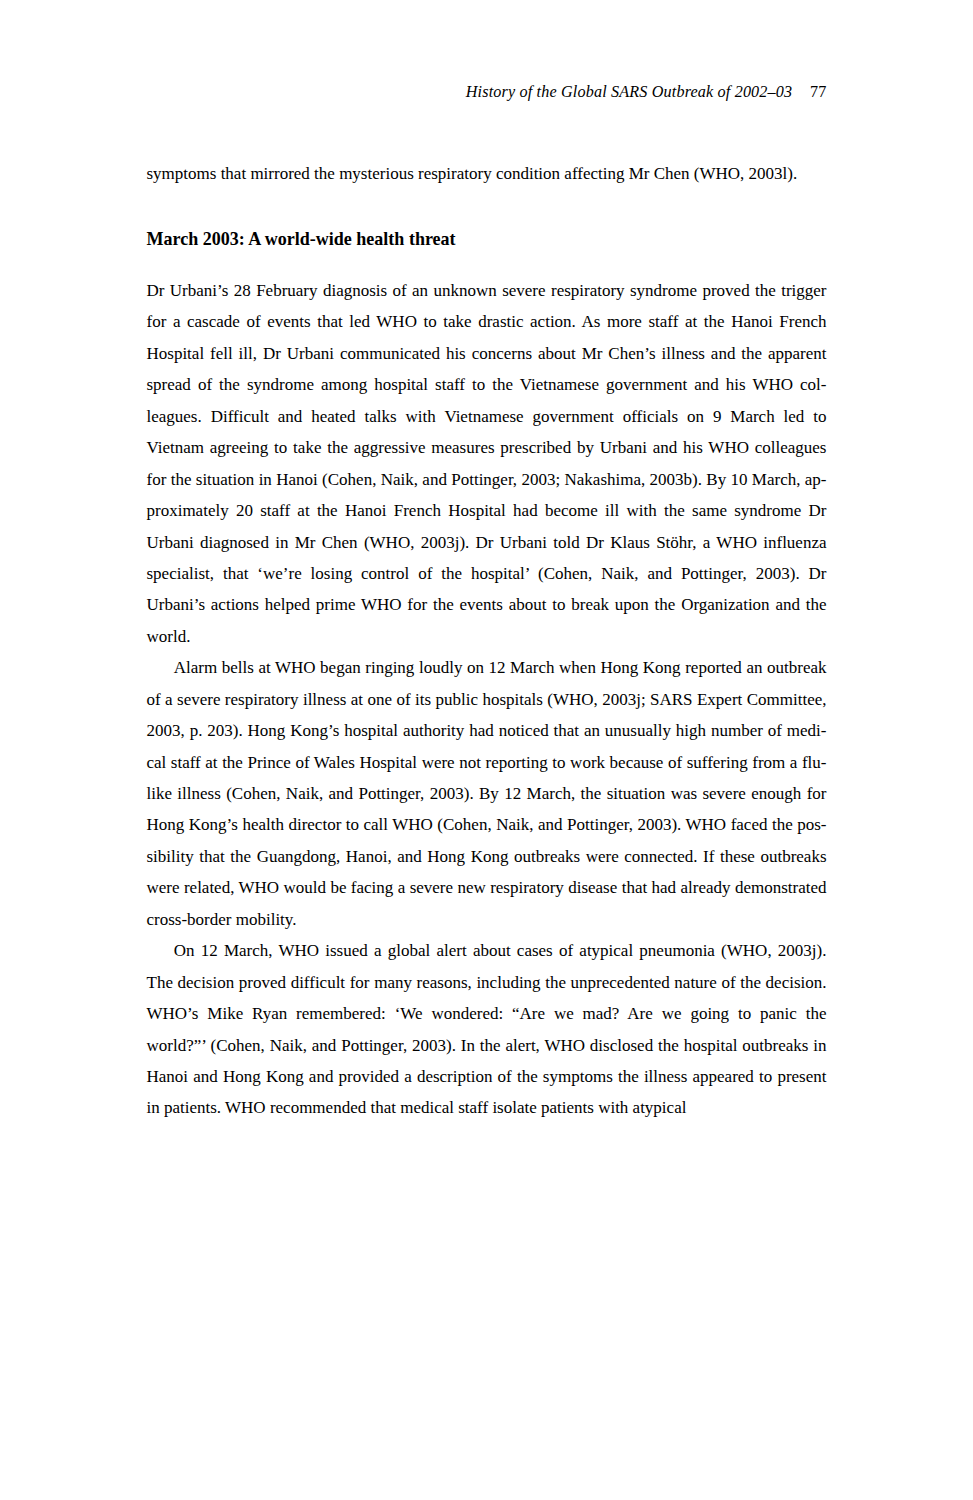History of the Global SARS Outbreak of 2002–0377
symptoms that mirrored the mysterious respiratory condition affecting Mr Chen (WHO, 2003l).
March 2003: A world-wide health threat
Dr Urbani’s 28 February diagnosis of an unknown severe respiratory syndrome proved the trigger for a cascade of events that led WHO to take drastic action. As more staff at the Hanoi French Hospital fell ill, Dr Urbani communicated his concerns about Mr Chen’s illness and the apparent spread of the syndrome among hospital staff to the Vietnamese government and his WHO colleagues. Difficult and heated talks with Vietnamese government officials on 9 March led to Vietnam agreeing to take the aggressive measures prescribed by Urbani and his WHO colleagues for the situation in Hanoi (Cohen, Naik, and Pottinger, 2003; Nakashima, 2003b). By 10 March, approximately 20 staff at the Hanoi French Hospital had become ill with the same syndrome Dr Urbani diagnosed in Mr Chen (WHO, 2003j). Dr Urbani told Dr Klaus Stöhr, a WHO influenza specialist, that ‘we’re losing control of the hospital’ (Cohen, Naik, and Pottinger, 2003). Dr Urbani’s actions helped prime WHO for the events about to break upon the Organization and the world.
Alarm bells at WHO began ringing loudly on 12 March when Hong Kong reported an outbreak of a severe respiratory illness at one of its public hospitals (WHO, 2003j; SARS Expert Committee, 2003, p. 203). Hong Kong’s hospital authority had noticed that an unusually high number of medical staff at the Prince of Wales Hospital were not reporting to work because of suffering from a flu-like illness (Cohen, Naik, and Pottinger, 2003). By 12 March, the situation was severe enough for Hong Kong’s health director to call WHO (Cohen, Naik, and Pottinger, 2003). WHO faced the possibility that the Guangdong, Hanoi, and Hong Kong outbreaks were connected. If these outbreaks were related, WHO would be facing a severe new respiratory disease that had already demonstrated cross-border mobility.
On 12 March, WHO issued a global alert about cases of atypical pneumonia (WHO, 2003j). The decision proved difficult for many reasons, including the unprecedented nature of the decision. WHO’s Mike Ryan remembered: ‘We wondered: “Are we mad? Are we going to panic the world?”’ (Cohen, Naik, and Pottinger, 2003). In the alert, WHO disclosed the hospital outbreaks in Hanoi and Hong Kong and provided a description of the symptoms the illness appeared to present in patients. WHO recommended that medical staff isolate patients with atypical